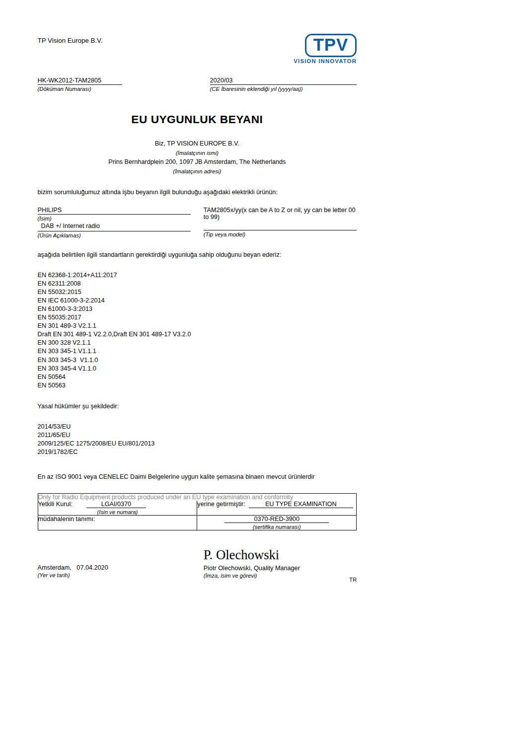TP Vision Europe B.V.
TPV
VISION INNOVATOR
HK-WK2012-TAM2805
(Döküman Numarası)
2020/03
(CE İbaresinin eklendiği yıl (yyyy/aa))
EU UYGUNLUK BEYANI
Biz, TP VISION EUROPE B.V.
(İmalatçının ismi)
Prins Bernhardplein 200, 1097 JB Amsterdam, The Netherlands
(İmalatçının adresi)
bizim sorumluluğumuz altında işbu beyanın ilgili bulunduğu aşağıdaki elektrikli ürünün:
PHILIPS
(İsim)
DAB +/ Internet radio
(Ürün Açıklamas)
TAM2805x/yy(x can be A to Z or nil, yy can be letter 00 to 99)
(Tip veya model)
aşağıda belirtilen ilgili standartların gerektirdiği uygunluğa sahip olduğunu beyan ederiz:
EN 62368-1:2014+A11:2017
EN 62311:2008
EN 55032:2015
EN IEC 61000-3-2:2014
EN 61000-3-3:2013
EN 55035:2017
EN 301 489-3 V2.1.1
Draft EN 301 489-1 V2.2.0,Draft EN 301 489-17 V3.2.0
EN 300 328 V2.1.1
EN 303 345-1 V1.1.1
EN 303 345-3 V1.1.0
EN 303 345-4 V1.1.0
EN 50564
EN 50563
Yasal hükümler şu şekildedir:
2014/53/EU
2011/65/EU
2009/125/EC 1275/2008/EU EU/801/2013
2019/1782/EC
En az ISO 9001 veya CENELEC Daimi Belgelerine uygun kalite şemasına binaen mevcut ürünlerdir
| Only for Radio Equipment products produced under an EU type examination and conformity |
| Yetkili Kurul: LGAI/0370 (Isin ve numara) | yerine getirmiştir: EU TYPE EXAMINATION |
| müdahalenin tanımı: | 0370-RED-3900 (sertifika numarası) |
Amsterdam, 07.04.2020
(Yer ve tarih)
P. Olechowski
Piotr Olechowski, Quality Manager
(İmza, isim ve görevi)
TR